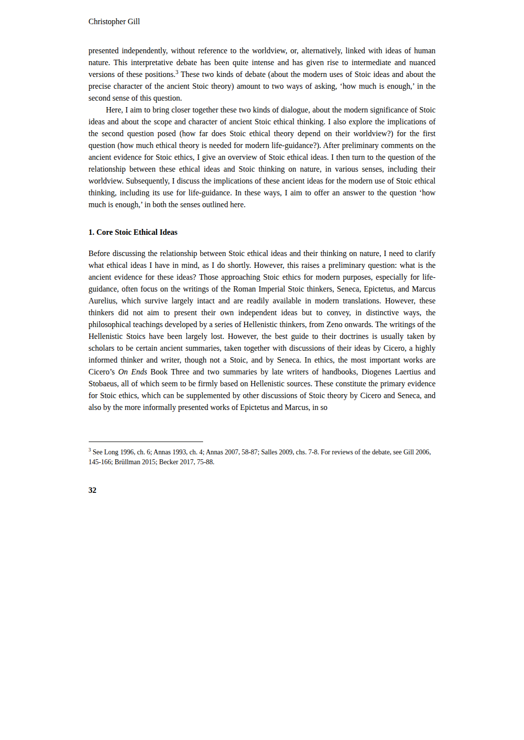Christopher Gill
presented independently, without reference to the worldview, or, alternatively, linked with ideas of human nature. This interpretative debate has been quite intense and has given rise to intermediate and nuanced versions of these positions.3 These two kinds of debate (about the modern uses of Stoic ideas and about the precise character of the ancient Stoic theory) amount to two ways of asking, ‘how much is enough,’ in the second sense of this question.
Here, I aim to bring closer together these two kinds of dialogue, about the modern significance of Stoic ideas and about the scope and character of ancient Stoic ethical thinking. I also explore the implications of the second question posed (how far does Stoic ethical theory depend on their worldview?) for the first question (how much ethical theory is needed for modern life-guidance?). After preliminary comments on the ancient evidence for Stoic ethics, I give an overview of Stoic ethical ideas. I then turn to the question of the relationship between these ethical ideas and Stoic thinking on nature, in various senses, including their worldview. Subsequently, I discuss the implications of these ancient ideas for the modern use of Stoic ethical thinking, including its use for life-guidance. In these ways, I aim to offer an answer to the question ‘how much is enough,’ in both the senses outlined here.
1. Core Stoic Ethical Ideas
Before discussing the relationship between Stoic ethical ideas and their thinking on nature, I need to clarify what ethical ideas I have in mind, as I do shortly. However, this raises a preliminary question: what is the ancient evidence for these ideas? Those approaching Stoic ethics for modern purposes, especially for life-guidance, often focus on the writings of the Roman Imperial Stoic thinkers, Seneca, Epictetus, and Marcus Aurelius, which survive largely intact and are readily available in modern translations. However, these thinkers did not aim to present their own independent ideas but to convey, in distinctive ways, the philosophical teachings developed by a series of Hellenistic thinkers, from Zeno onwards. The writings of the Hellenistic Stoics have been largely lost. However, the best guide to their doctrines is usually taken by scholars to be certain ancient summaries, taken together with discussions of their ideas by Cicero, a highly informed thinker and writer, though not a Stoic, and by Seneca. In ethics, the most important works are Cicero’s On Ends Book Three and two summaries by late writers of handbooks, Diogenes Laertius and Stobaeus, all of which seem to be firmly based on Hellenistic sources. These constitute the primary evidence for Stoic ethics, which can be supplemented by other discussions of Stoic theory by Cicero and Seneca, and also by the more informally presented works of Epictetus and Marcus, in so
3 See Long 1996, ch. 6; Annas 1993, ch. 4; Annas 2007, 58-87; Salles 2009, chs. 7-8. For reviews of the debate, see Gill 2006, 145-166; Brüllman 2015; Becker 2017, 75-88.
32